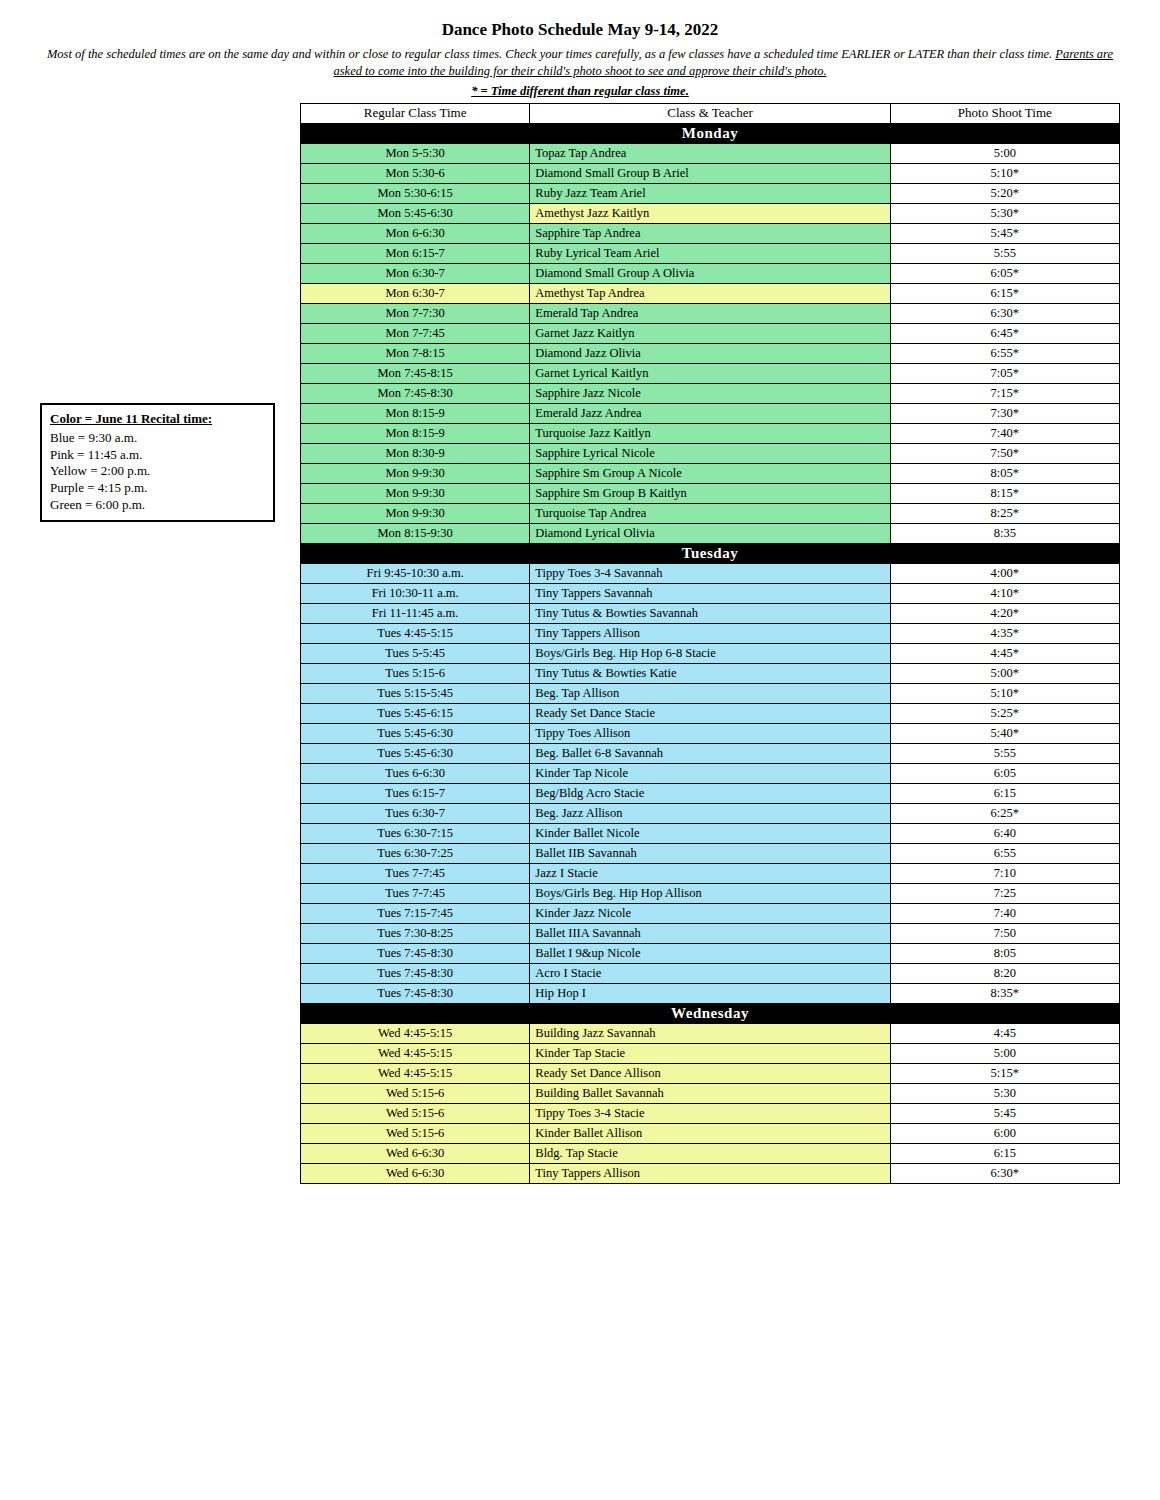Dance Photo Schedule May 9-14, 2022
Most of the scheduled times are on the same day and within or close to regular class times. Check your times carefully, as a few classes have a scheduled time EARLIER or LATER than their class time. Parents are asked to come into the building for their child's photo shoot to see and approve their child's photo.
* = Time different than regular class time.
Color = June 11 Recital time: Blue = 9:30 a.m.
Pink = 11:45 a.m.
Yellow = 2:00 p.m.
Purple = 4:15 p.m.
Green = 6:00 p.m.
| Regular Class Time | Class & Teacher | Photo Shoot Time |
| --- | --- | --- |
| Monday |
| Mon 5-5:30 | Topaz Tap Andrea | 5:00 |
| Mon 5:30-6 | Diamond Small Group B Ariel | 5:10* |
| Mon 5:30-6:15 | Ruby Jazz Team Ariel | 5:20* |
| Mon 5:45-6:30 | Amethyst Jazz Kaitlyn | 5:30* |
| Mon 6-6:30 | Sapphire Tap Andrea | 5:45* |
| Mon 6:15-7 | Ruby Lyrical Team Ariel | 5:55 |
| Mon 6:30-7 | Diamond Small Group A Olivia | 6:05* |
| Mon 6:30-7 | Amethyst Tap Andrea | 6:15* |
| Mon 7-7:30 | Emerald Tap Andrea | 6:30* |
| Mon 7-7:45 | Garnet Jazz Kaitlyn | 6:45* |
| Mon 7-8:15 | Diamond Jazz Olivia | 6:55* |
| Mon 7:45-8:15 | Garnet Lyrical Kaitlyn | 7:05* |
| Mon 7:45-8:30 | Sapphire Jazz Nicole | 7:15* |
| Mon 8:15-9 | Emerald Jazz Andrea | 7:30* |
| Mon 8:15-9 | Turquoise Jazz Kaitlyn | 7:40* |
| Mon 8:30-9 | Sapphire Lyrical Nicole | 7:50* |
| Mon 9-9:30 | Sapphire Sm Group A Nicole | 8:05* |
| Mon 9-9:30 | Sapphire Sm Group B Kaitlyn | 8:15* |
| Mon 9-9:30 | Turquoise Tap Andrea | 8:25* |
| Mon 8:15-9:30 | Diamond Lyrical Olivia | 8:35 |
| Tuesday |
| Fri 9:45-10:30 a.m. | Tippy Toes 3-4 Savannah | 4:00* |
| Fri 10:30-11 a.m. | Tiny Tappers Savannah | 4:10* |
| Fri 11-11:45 a.m. | Tiny Tutus & Bowties Savannah | 4:20* |
| Tues 4:45-5:15 | Tiny Tappers Allison | 4:35* |
| Tues 5-5:45 | Boys/Girls Beg. Hip Hop 6-8 Stacie | 4:45* |
| Tues 5:15-6 | Tiny Tutus & Bowties Katie | 5:00* |
| Tues 5:15-5:45 | Beg. Tap Allison | 5:10* |
| Tues 5:45-6:15 | Ready Set Dance Stacie | 5:25* |
| Tues 5:45-6:30 | Tippy Toes Allison | 5:40* |
| Tues 5:45-6:30 | Beg. Ballet 6-8 Savannah | 5:55 |
| Tues 6-6:30 | Kinder Tap Nicole | 6:05 |
| Tues 6:15-7 | Beg/Bldg Acro Stacie | 6:15 |
| Tues 6:30-7 | Beg. Jazz Allison | 6:25* |
| Tues 6:30-7:15 | Kinder Ballet Nicole | 6:40 |
| Tues 6:30-7:25 | Ballet IIB Savannah | 6:55 |
| Tues 7-7:45 | Jazz I Stacie | 7:10 |
| Tues 7-7:45 | Boys/Girls Beg. Hip Hop Allison | 7:25 |
| Tues 7:15-7:45 | Kinder Jazz Nicole | 7:40 |
| Tues 7:30-8:25 | Ballet IIIA Savannah | 7:50 |
| Tues 7:45-8:30 | Ballet I 9&up Nicole | 8:05 |
| Tues 7:45-8:30 | Acro I Stacie | 8:20 |
| Tues 7:45-8:30 | Hip Hop I | 8:35* |
| Wednesday |
| Wed 4:45-5:15 | Building Jazz Savannah | 4:45 |
| Wed 4:45-5:15 | Kinder Tap Stacie | 5:00 |
| Wed 4:45-5:15 | Ready Set Dance Allison | 5:15* |
| Wed 5:15-6 | Building Ballet Savannah | 5:30 |
| Wed 5:15-6 | Tippy Toes 3-4 Stacie | 5:45 |
| Wed 5:15-6 | Kinder Ballet Allison | 6:00 |
| Wed 6-6:30 | Bldg. Tap Stacie | 6:15 |
| Wed 6-6:30 | Tiny Tappers Allison | 6:30* |